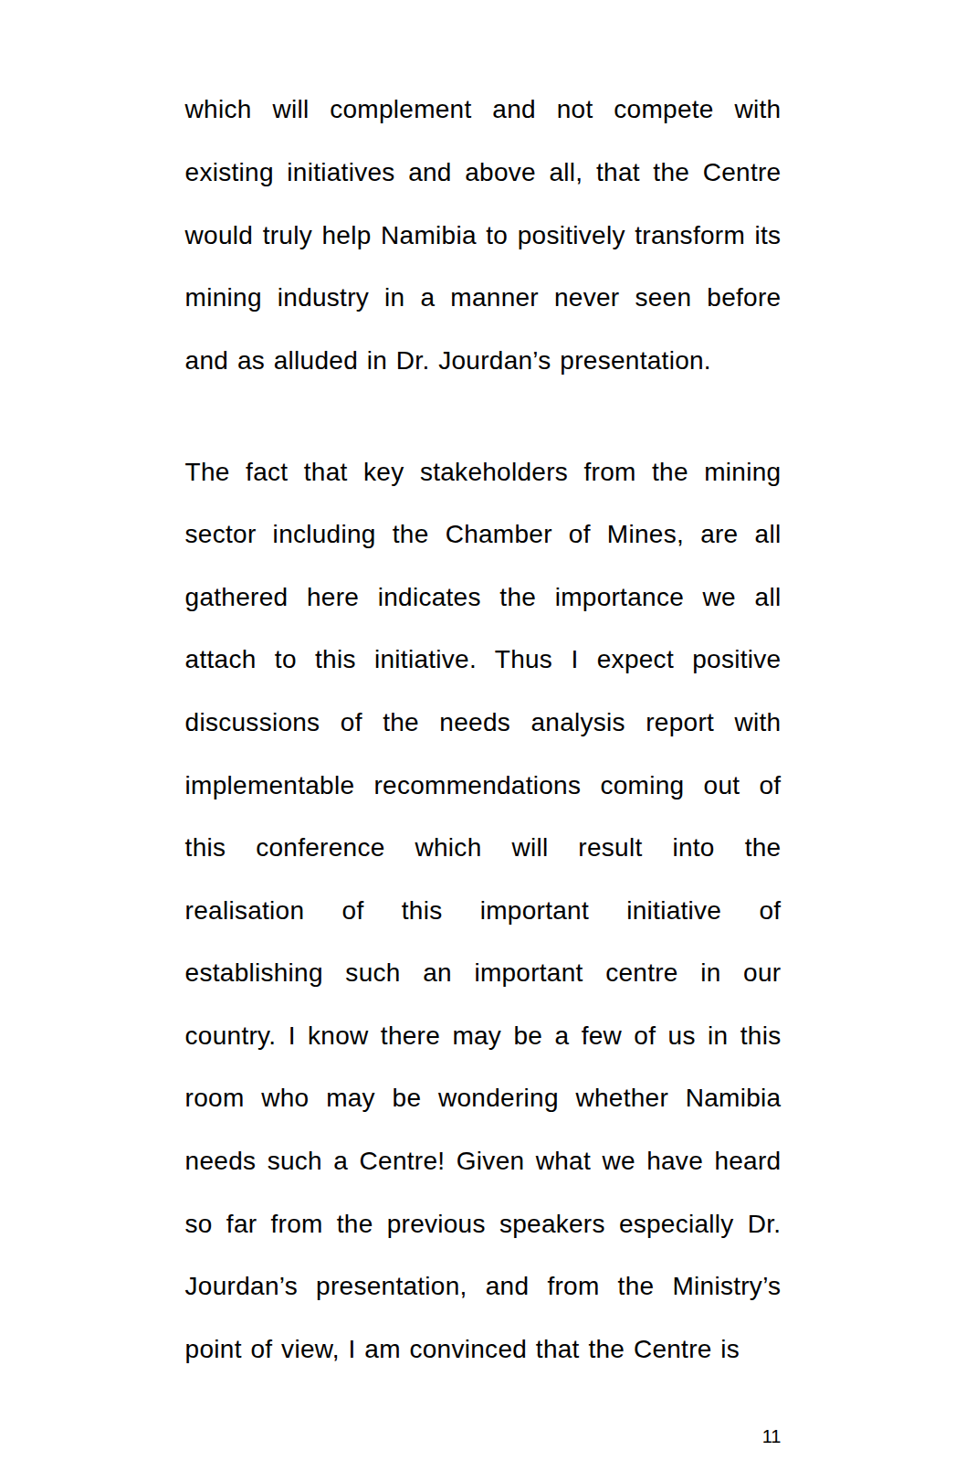which will complement and not compete with existing initiatives and above all, that the Centre would truly help Namibia to positively transform its mining industry in a manner never seen before and as alluded in Dr. Jourdan’s presentation.
The fact that key stakeholders from the mining sector including the Chamber of Mines, are all gathered here indicates the importance we all attach to this initiative. Thus I expect positive discussions of the needs analysis report with implementable recommendations coming out of this conference which will result into the realisation of this important initiative of establishing such an important centre in our country. I know there may be a few of us in this room who may be wondering whether Namibia needs such a Centre! Given what we have heard so far from the previous speakers especially Dr. Jourdan’s presentation, and from the Ministry’s point of view, I am convinced that the Centre is
11